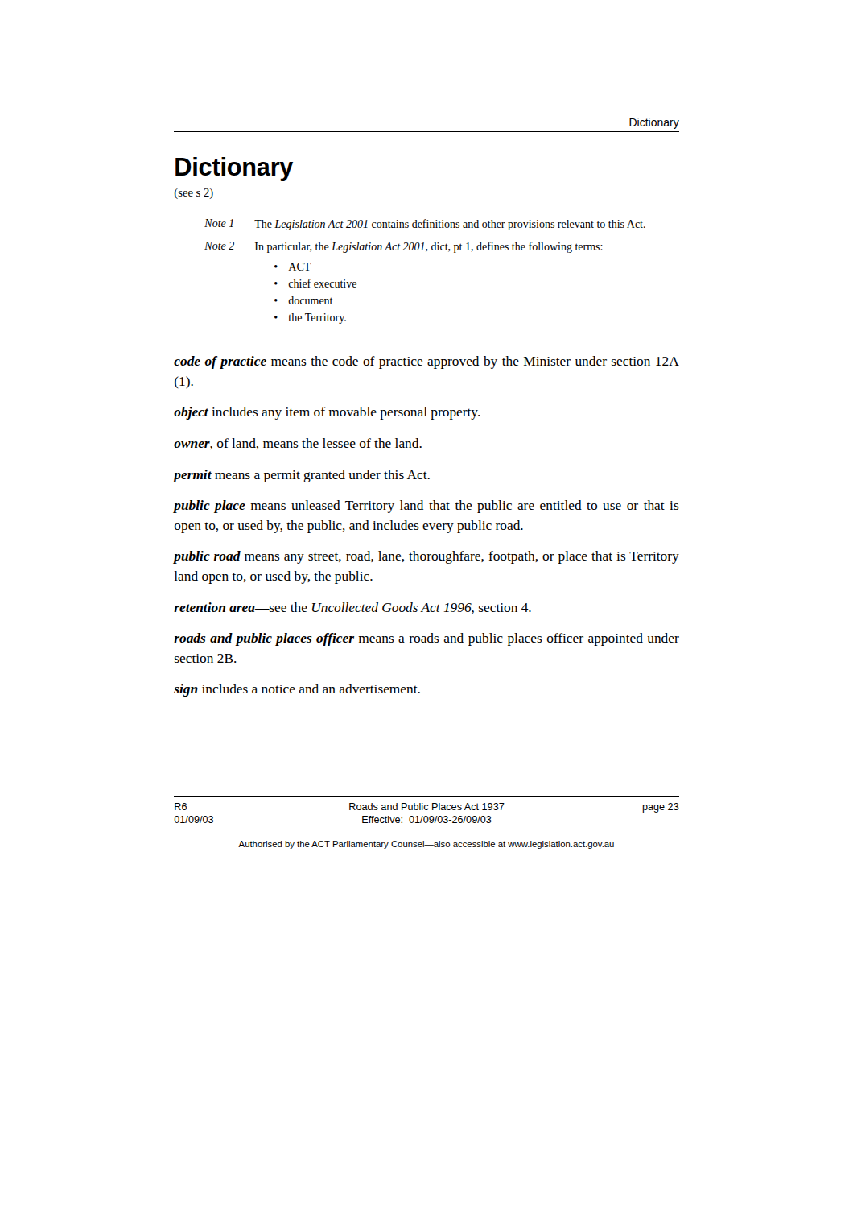Dictionary
Dictionary
(see s 2)
Note 1
The Legislation Act 2001 contains definitions and other provisions relevant to this Act.
Note 2
In particular, the Legislation Act 2001, dict, pt 1, defines the following terms:
ACT
chief executive
document
the Territory.
code of practice means the code of practice approved by the Minister under section 12A (1).
object includes any item of movable personal property.
owner, of land, means the lessee of the land.
permit means a permit granted under this Act.
public place means unleased Territory land that the public are entitled to use or that is open to, or used by, the public, and includes every public road.
public road means any street, road, lane, thoroughfare, footpath, or place that is Territory land open to, or used by, the public.
retention area—see the Uncollected Goods Act 1996, section 4.
roads and public places officer means a roads and public places officer appointed under section 2B.
sign includes a notice and an advertisement.
| R6 01/09/03 | Roads and Public Places Act 1937 Effective: 01/09/03-26/09/03 | page 23 |
Authorised by the ACT Parliamentary Counsel—also accessible at www.legislation.act.gov.au